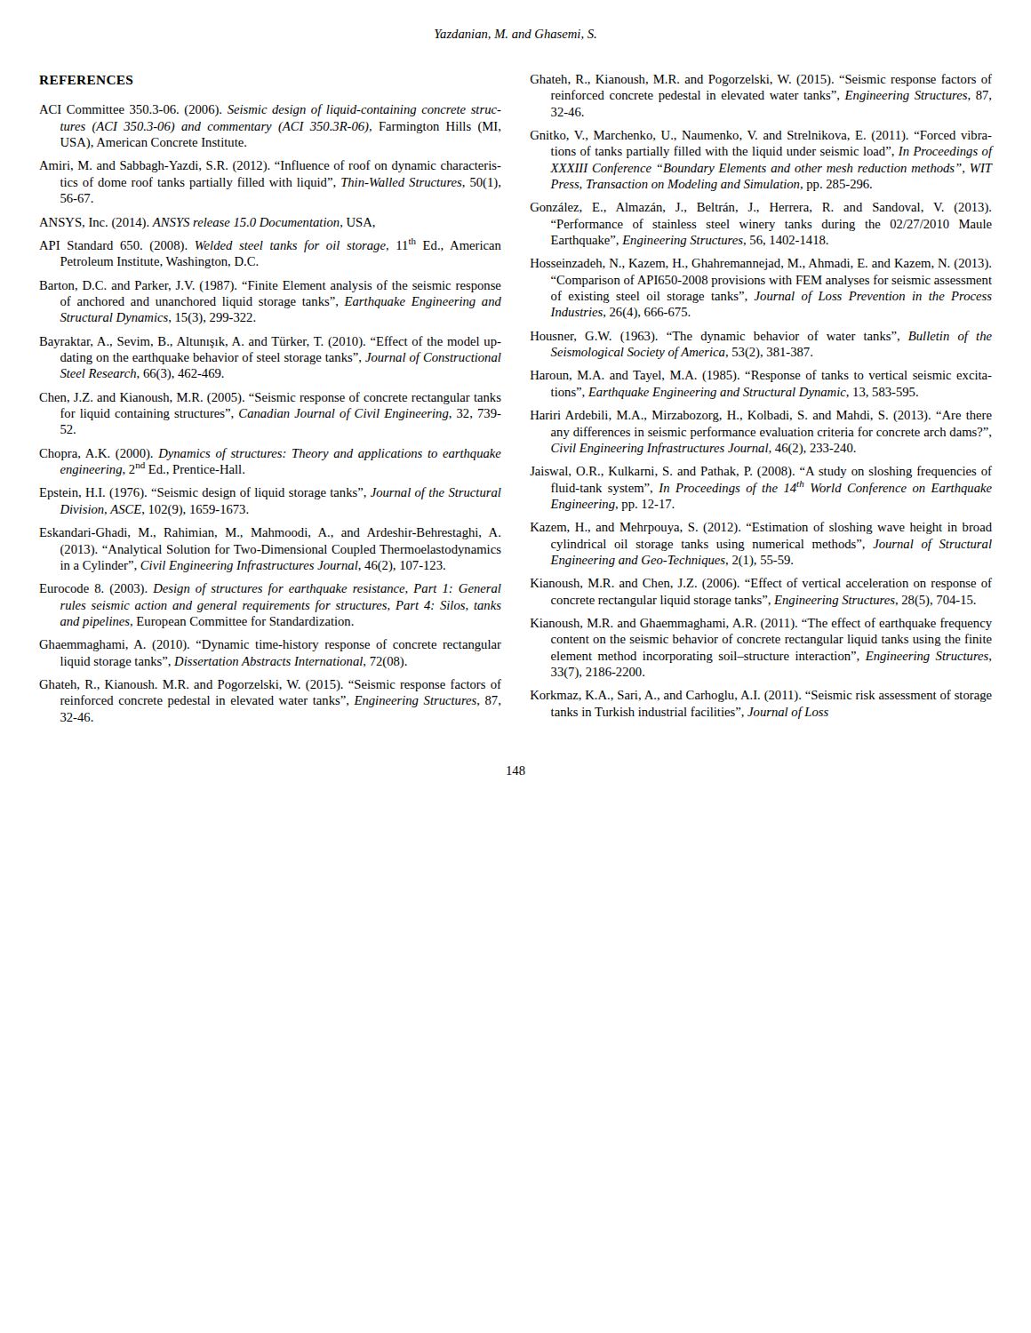Yazdanian, M. and Ghasemi, S.
REFERENCES
ACI Committee 350.3-06. (2006). Seismic design of liquid-containing concrete structures (ACI 350.3-06) and commentary (ACI 350.3R-06), Farmington Hills (MI, USA), American Concrete Institute.
Amiri, M. and Sabbagh-Yazdi, S.R. (2012). “Influence of roof on dynamic characteristics of dome roof tanks partially filled with liquid”, Thin-Walled Structures, 50(1), 56-67.
ANSYS, Inc. (2014). ANSYS release 15.0 Documentation, USA,
API Standard 650. (2008). Welded steel tanks for oil storage, 11th Ed., American Petroleum Institute, Washington, D.C.
Barton, D.C. and Parker, J.V. (1987). “Finite Element analysis of the seismic response of anchored and unanchored liquid storage tanks”, Earthquake Engineering and Structural Dynamics, 15(3), 299-322.
Bayraktar, A., Sevim, B., Altunışık, A. and Türker, T. (2010). “Effect of the model updating on the earthquake behavior of steel storage tanks”, Journal of Constructional Steel Research, 66(3), 462-469.
Chen, J.Z. and Kianoush, M.R. (2005). “Seismic response of concrete rectangular tanks for liquid containing structures”, Canadian Journal of Civil Engineering, 32, 739-52.
Chopra, A.K. (2000). Dynamics of structures: Theory and applications to earthquake engineering, 2nd Ed., Prentice-Hall.
Epstein, H.I. (1976). “Seismic design of liquid storage tanks”, Journal of the Structural Division, ASCE, 102(9), 1659-1673.
Eskandari-Ghadi, M., Rahimian, M., Mahmoodi, A., and Ardeshir-Behrestaghi, A. (2013). “Analytical Solution for Two-Dimensional Coupled Thermoelastodynamics in a Cylinder”, Civil Engineering Infrastructures Journal, 46(2), 107-123.
Eurocode 8. (2003). Design of structures for earthquake resistance, Part 1: General rules seismic action and general requirements for structures, Part 4: Silos, tanks and pipelines, European Committee for Standardization.
Ghaemmaghami, A. (2010). “Dynamic time-history response of concrete rectangular liquid storage tanks”, Dissertation Abstracts International, 72(08).
Ghateh, R., Kianoush. M.R. and Pogorzelski, W. (2015). “Seismic response factors of reinforced concrete pedestal in elevated water tanks”, Engineering Structures, 87, 32-46.
Ghateh, R., Kianoush, M.R. and Pogorzelski, W. (2015). “Seismic response factors of reinforced concrete pedestal in elevated water tanks”, Engineering Structures, 87, 32-46.
Gnitko, V., Marchenko, U., Naumenko, V. and Strelnikova, E. (2011). “Forced vibrations of tanks partially filled with the liquid under seismic load”, In Proceedings of XXXIII Conference “Boundary Elements and other mesh reduction methods”, WIT Press, Transaction on Modeling and Simulation, pp. 285-296.
González, E., Almazán, J., Beltrán, J., Herrera, R. and Sandoval, V. (2013). “Performance of stainless steel winery tanks during the 02/27/2010 Maule Earthquake”, Engineering Structures, 56, 1402-1418.
Hosseinzadeh, N., Kazem, H., Ghahremannejad, M., Ahmadi, E. and Kazem, N. (2013). “Comparison of API650-2008 provisions with FEM analyses for seismic assessment of existing steel oil storage tanks”, Journal of Loss Prevention in the Process Industries, 26(4), 666-675.
Housner, G.W. (1963). “The dynamic behavior of water tanks”, Bulletin of the Seismological Society of America, 53(2), 381-387.
Haroun, M.A. and Tayel, M.A. (1985). “Response of tanks to vertical seismic excitations”, Earthquake Engineering and Structural Dynamic, 13, 583-595.
Hariri Ardebili, M.A., Mirzabozorg, H., Kolbadi, S. and Mahdi, S. (2013). “Are there any differences in seismic performance evaluation criteria for concrete arch dams?”, Civil Engineering Infrastructures Journal, 46(2), 233-240.
Jaiswal, O.R., Kulkarni, S. and Pathak, P. (2008). “A study on sloshing frequencies of fluid-tank system”, In Proceedings of the 14th World Conference on Earthquake Engineering, pp. 12-17.
Kazem, H., and Mehrpouya, S. (2012). “Estimation of sloshing wave height in broad cylindrical oil storage tanks using numerical methods”, Journal of Structural Engineering and Geo-Techniques, 2(1), 55-59.
Kianoush, M.R. and Chen, J.Z. (2006). “Effect of vertical acceleration on response of concrete rectangular liquid storage tanks”, Engineering Structures, 28(5), 704-15.
Kianoush, M.R. and Ghaemmaghami, A.R. (2011). “The effect of earthquake frequency content on the seismic behavior of concrete rectangular liquid tanks using the finite element method incorporating soil–structure interaction”, Engineering Structures, 33(7), 2186-2200.
Korkmaz, K.A., Sari, A., and Carhoglu, A.I. (2011). “Seismic risk assessment of storage tanks in Turkish industrial facilities”, Journal of Loss
148